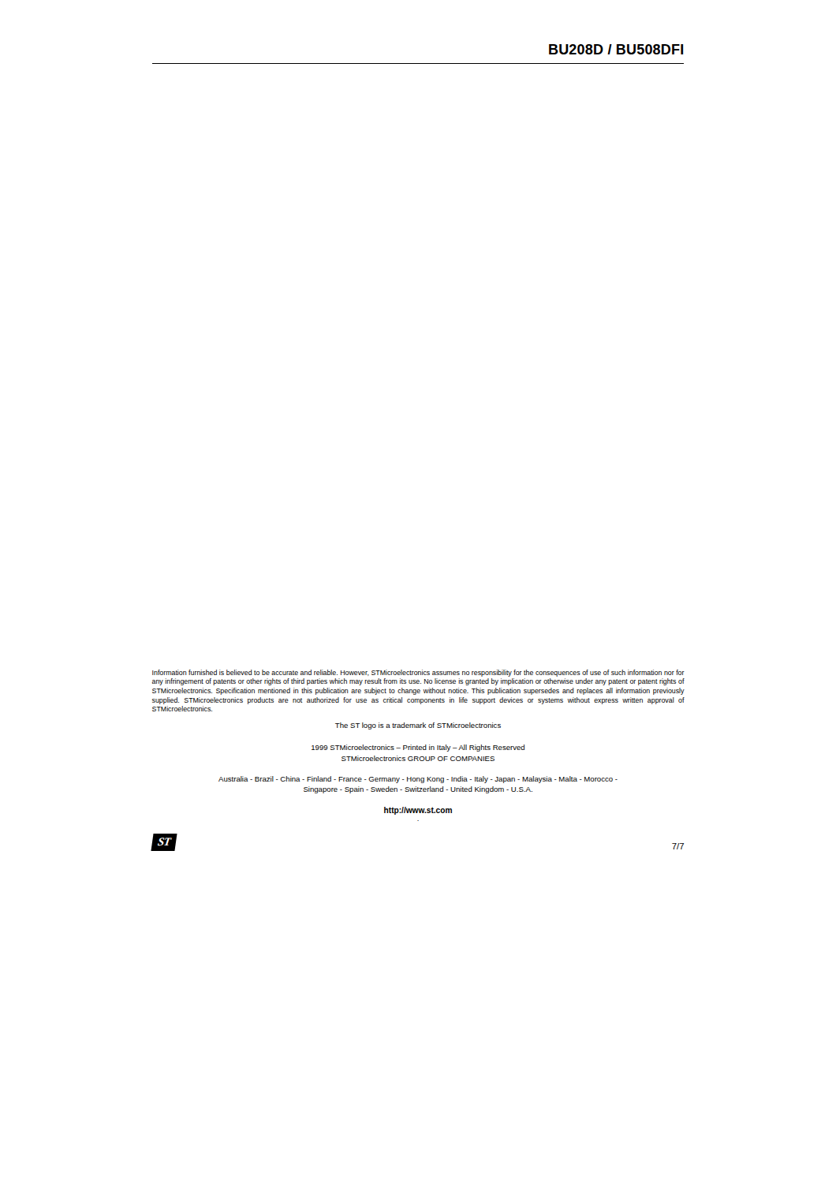BU208D / BU508DFI
Information furnished is believed to be accurate and reliable. However, STMicroelectronics assumes no responsibility for the consequences of use of such information nor for any infringement of patents or other rights of third parties which may result from its use. No license is granted by implication or otherwise under any patent or patent rights of STMicroelectronics. Specification mentioned in this publication are subject to change without notice. This publication supersedes and replaces all information previously supplied. STMicroelectronics products are not authorized for use as critical components in life support devices or systems without express written approval of STMicroelectronics.
The ST logo is a trademark of STMicroelectronics
1999 STMicroelectronics – Printed in Italy – All Rights Reserved
STMicroelectronics GROUP OF COMPANIES
Australia - Brazil - China - Finland - France - Germany - Hong Kong - India - Italy - Japan - Malaysia - Malta - Morocco -
Singapore - Spain - Sweden - Switzerland - United Kingdom - U.S.A.
http://www.st.com
.
ST 7/7